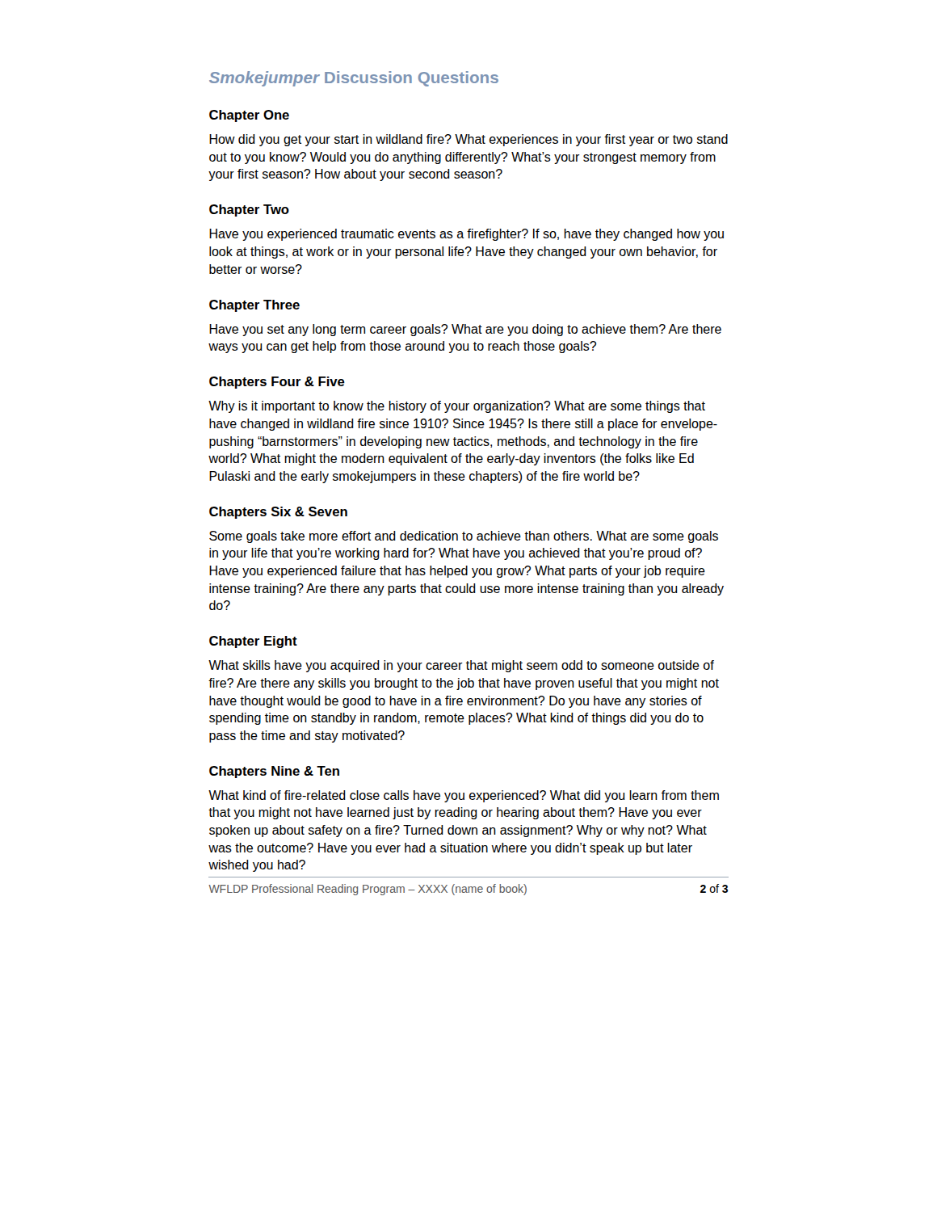Smokejumper Discussion Questions
Chapter One
How did you get your start in wildland fire? What experiences in your first year or two stand out to you know? Would you do anything differently? What’s your strongest memory from your first season? How about your second season?
Chapter Two
Have you experienced traumatic events as a firefighter? If so, have they changed how you look at things, at work or in your personal life? Have they changed your own behavior, for better or worse?
Chapter Three
Have you set any long term career goals? What are you doing to achieve them? Are there ways you can get help from those around you to reach those goals?
Chapters Four & Five
Why is it important to know the history of your organization? What are some things that have changed in wildland fire since 1910? Since 1945? Is there still a place for envelope-pushing “barnstormers” in developing new tactics, methods, and technology in the fire world? What might the modern equivalent of the early-day inventors (the folks like Ed Pulaski and the early smokejumpers in these chapters) of the fire world be?
Chapters Six & Seven
Some goals take more effort and dedication to achieve than others. What are some goals in your life that you’re working hard for? What have you achieved that you’re proud of? Have you experienced failure that has helped you grow? What parts of your job require intense training? Are there any parts that could use more intense training than you already do?
Chapter Eight
What skills have you acquired in your career that might seem odd to someone outside of fire? Are there any skills you brought to the job that have proven useful that you might not have thought would be good to have in a fire environment? Do you have any stories of spending time on standby in random, remote places? What kind of things did you do to pass the time and stay motivated?
Chapters Nine & Ten
What kind of fire-related close calls have you experienced? What did you learn from them that you might not have learned just by reading or hearing about them? Have you ever spoken up about safety on a fire? Turned down an assignment? Why or why not? What was the outcome? Have you ever had a situation where you didn’t speak up but later wished you had?
WFLDP Professional Reading Program – XXXX (name of book) 2 of 3